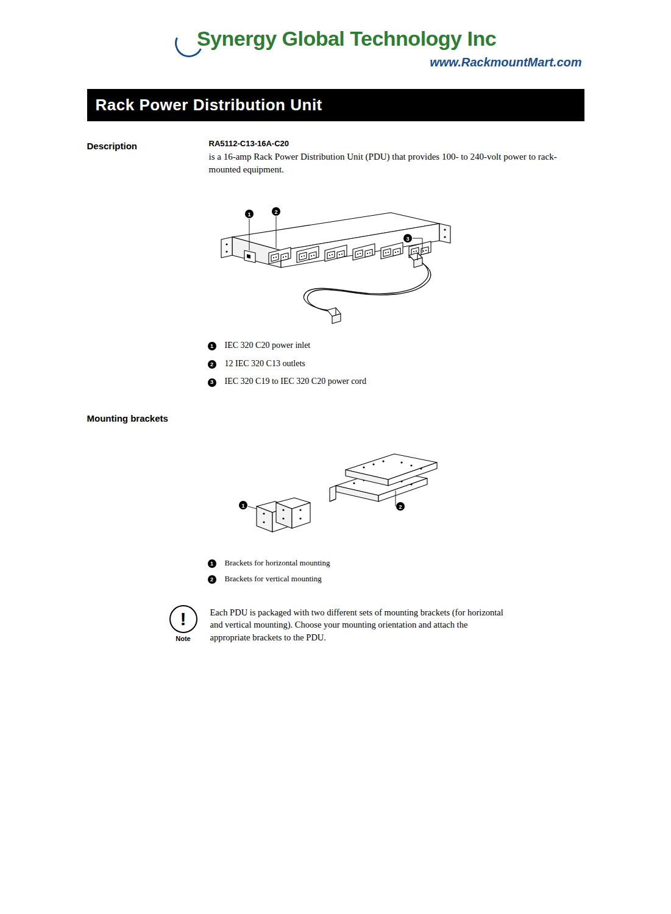Synergy Global Technology Inc
www.RackmountMart.com
Rack Power Distribution Unit
Description
RA5112-C13-16A-C20
is a 16-amp Rack Power Distribution Unit (PDU) that provides 100- to 240-volt power to rack-mounted equipment.
1 2 3
1 IEC 320 C20 power inlet
212 IEC 320 C13 outlets
3 IEC 320 C19 to IEC 320 C20 power cord
Mounting brackets
1 2
1 Brackets for horizontal mounting
2 Brackets for vertical mounting
!
Note
Each PDU is packaged with two different sets of mounting brackets (for horizontal and vertical mounting). Choose your mounting orientation and attach the appropriate brackets to the PDU.